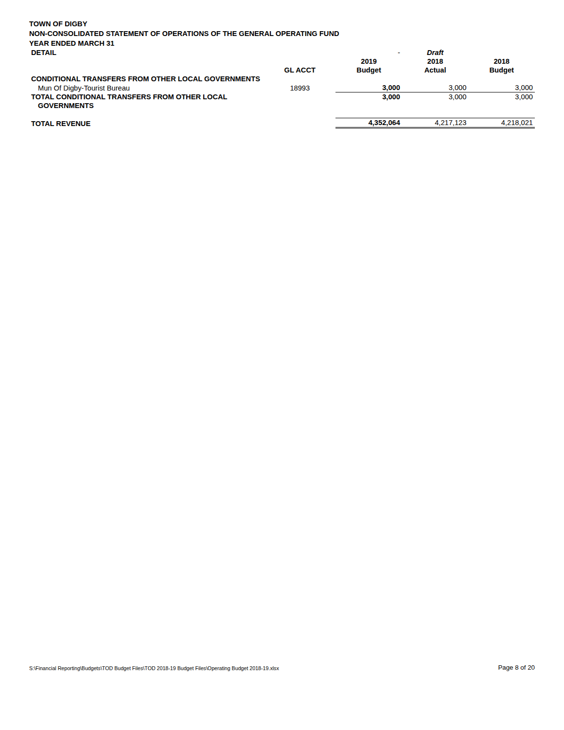TOWN OF DIGBY
NON-CONSOLIDATED STATEMENT OF OPERATIONS OF THE GENERAL OPERATING FUND
YEAR ENDED MARCH 31
| DETAIL | | - | Draft | |
| | | 2019 | 2018 | 2018 |
| | GL ACCT | Budget | Actual | Budget |
| CONDITIONAL TRANSFERS FROM OTHER LOCAL GOVERNMENTS | | | | |
| Mun Of Digby-Tourist Bureau | 18993 | 3,000 | 3,000 | 3,000 |
| TOTAL CONDITIONAL TRANSFERS FROM OTHER LOCAL | | 3,000 | 3,000 | 3,000 |
| GOVERNMENTS | | | | |
| TOTAL REVENUE | | 4,352,064 | 4,217,123 | 4,218,021 |
S:\Financial Reporting\Budgets\TOD Budget Files\TOD 2018-19 Budget Files\Operating Budget 2018-19.xlsx
Page 8 of 20